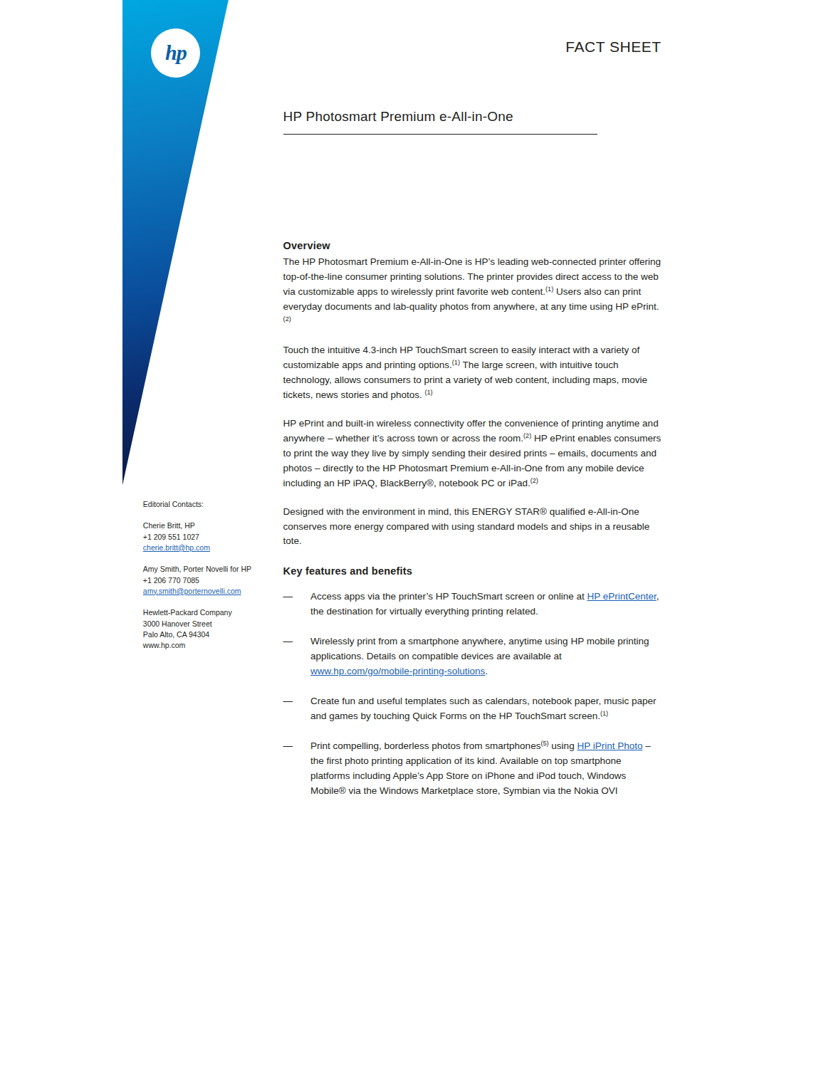hp
FACT SHEET
Editorial Contacts:
Cherie Britt, HP
+1 209 551 1027
cherie.britt@hp.com
Amy Smith, Porter Novelli for HP
+1 206 770 7085
amy.smith@porternovelli.com
Hewlett-Packard Company
3000 Hanover Street
Palo Alto, CA 94304
www.hp.com
HP Photosmart Premium e-All-in-One
Overview
The HP Photosmart Premium e-All-in-One is HP’s leading web-connected printer offering top-of-the-line consumer printing solutions. The printer provides direct access to the web via customizable apps to wirelessly print favorite web content.(1) Users also can print everyday documents and lab-quality photos from anywhere, at any time using HP ePrint.(2)
Touch the intuitive 4.3-inch HP TouchSmart screen to easily interact with a variety of customizable apps and printing options.(1) The large screen, with intuitive touch technology, allows consumers to print a variety of web content, including maps, movie tickets, news stories and photos. (1)
HP ePrint and built-in wireless connectivity offer the convenience of printing anytime and anywhere – whether it’s across town or across the room.(2) HP ePrint enables consumers to print the way they live by simply sending their desired prints – emails, documents and photos – directly to the HP Photosmart Premium e-All-in-One from any mobile device including an HP iPAQ, BlackBerry®, notebook PC or iPad.(2)
Designed with the environment in mind, this ENERGY STAR® qualified e-All-in-One conserves more energy compared with using standard models and ships in a reusable tote.
Key features and benefits
Access apps via the printer’s HP TouchSmart screen or online at HP ePrintCenter, the destination for virtually everything printing related.
Wirelessly print from a smartphone anywhere, anytime using HP mobile printing applications. Details on compatible devices are available at www.hp.com/go/mobile-printing-solutions.
Create fun and useful templates such as calendars, notebook paper, music paper and games by touching Quick Forms on the HP TouchSmart screen.(1)
Print compelling, borderless photos from smartphones(5) using HP iPrint Photo – the first photo printing application of its kind. Available on top smartphone platforms including Apple’s App Store on iPhone and iPod touch, Windows Mobile® via the Windows Marketplace store, Symbian via the Nokia OVI